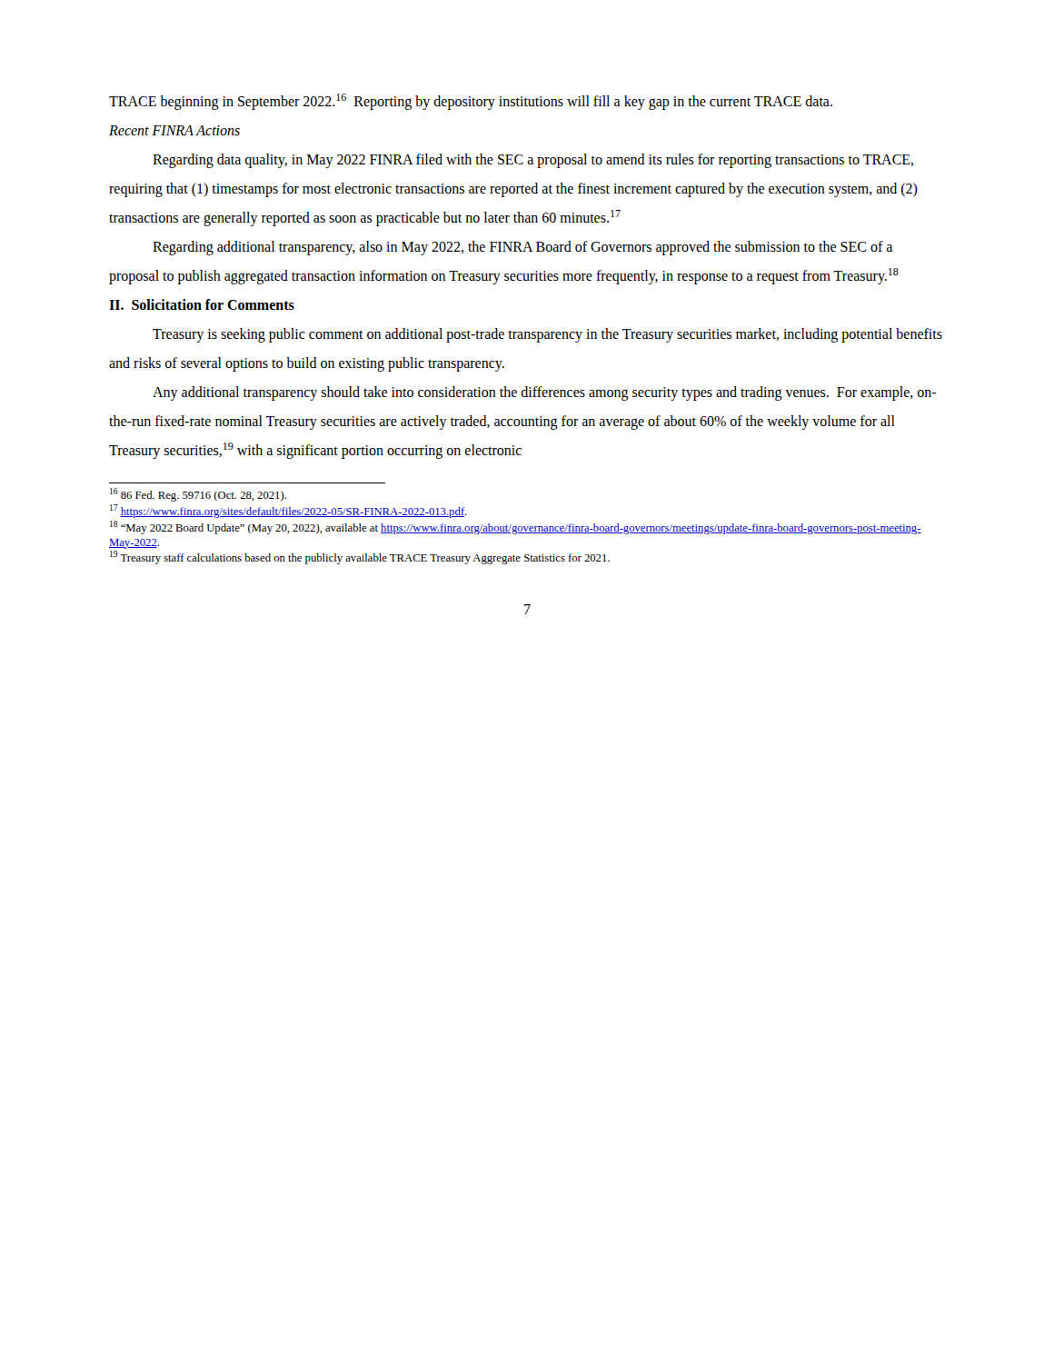TRACE beginning in September 2022.16 Reporting by depository institutions will fill a key gap in the current TRACE data.
Recent FINRA Actions
Regarding data quality, in May 2022 FINRA filed with the SEC a proposal to amend its rules for reporting transactions to TRACE, requiring that (1) timestamps for most electronic transactions are reported at the finest increment captured by the execution system, and (2) transactions are generally reported as soon as practicable but no later than 60 minutes.17
Regarding additional transparency, also in May 2022, the FINRA Board of Governors approved the submission to the SEC of a proposal to publish aggregated transaction information on Treasury securities more frequently, in response to a request from Treasury.18
II. Solicitation for Comments
Treasury is seeking public comment on additional post-trade transparency in the Treasury securities market, including potential benefits and risks of several options to build on existing public transparency.
Any additional transparency should take into consideration the differences among security types and trading venues. For example, on-the-run fixed-rate nominal Treasury securities are actively traded, accounting for an average of about 60% of the weekly volume for all Treasury securities,19 with a significant portion occurring on electronic
16 86 Fed. Reg. 59716 (Oct. 28, 2021).
17 https://www.finra.org/sites/default/files/2022-05/SR-FINRA-2022-013.pdf.
18 “May 2022 Board Update” (May 20, 2022), available at https://www.finra.org/about/governance/finra-board-governors/meetings/update-finra-board-governors-post-meeting-May-2022.
19 Treasury staff calculations based on the publicly available TRACE Treasury Aggregate Statistics for 2021.
7